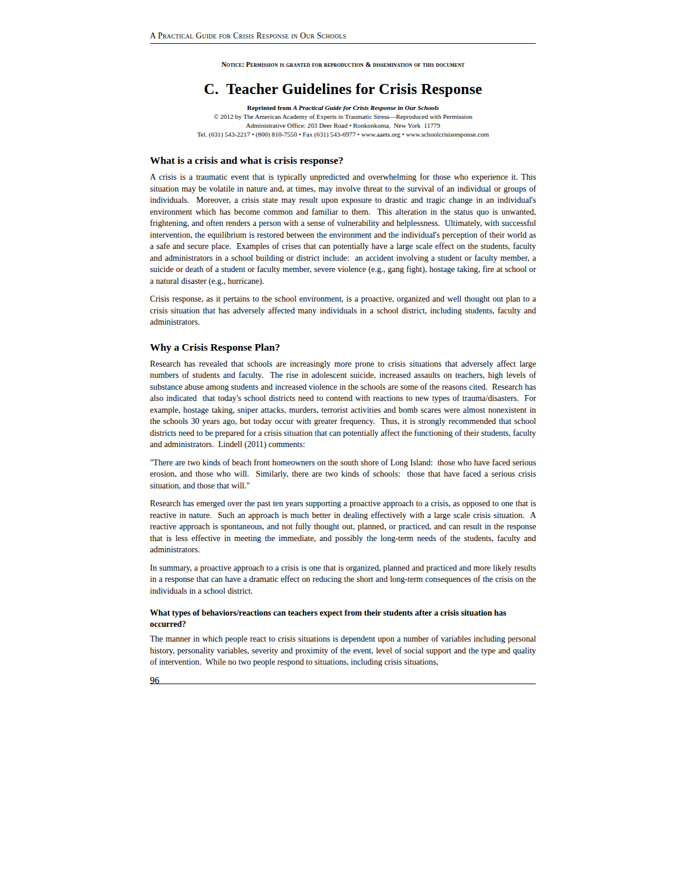A Practical Guide for Crisis Response in Our Schools
Notice: Permission is granted for reproduction & dissemination of this document
C. Teacher Guidelines for Crisis Response
Reprinted from A Practical Guide for Crisis Response in Our Schools
© 2012 by The American Academy of Experts in Traumatic Stress—Reproduced with Permission
Administrative Office: 203 Deer Road • Ronkonkoma, New York 11779
Tel. (631) 543-2217 • (800) 810-7550 • Fax (631) 543-6977 • www.aaets.org • www.schoolcrisisresponse.com
What is a crisis and what is crisis response?
A crisis is a traumatic event that is typically unpredicted and overwhelming for those who experience it. This situation may be volatile in nature and, at times, may involve threat to the survival of an individual or groups of individuals. Moreover, a crisis state may result upon exposure to drastic and tragic change in an individual's environment which has become common and familiar to them. This alteration in the status quo is unwanted, frightening, and often renders a person with a sense of vulnerability and helplessness. Ultimately, with successful intervention, the equilibrium is restored between the environment and the individual's perception of their world as a safe and secure place. Examples of crises that can potentially have a large scale effect on the students, faculty and administrators in a school building or district include: an accident involving a student or faculty member, a suicide or death of a student or faculty member, severe violence (e.g., gang fight), hostage taking, fire at school or a natural disaster (e.g., hurricane).
Crisis response, as it pertains to the school environment, is a proactive, organized and well thought out plan to a crisis situation that has adversely affected many individuals in a school district, including students, faculty and administrators.
Why a Crisis Response Plan?
Research has revealed that schools are increasingly more prone to crisis situations that adversely affect large numbers of students and faculty. The rise in adolescent suicide, increased assaults on teachers, high levels of substance abuse among students and increased violence in the schools are some of the reasons cited. Research has also indicated that today's school districts need to contend with reactions to new types of trauma/disasters. For example, hostage taking, sniper attacks, murders, terrorist activities and bomb scares were almost nonexistent in the schools 30 years ago, but today occur with greater frequency. Thus, it is strongly recommended that school districts need to be prepared for a crisis situation that can potentially affect the functioning of their students, faculty and administrators. Lindell (2011) comments:
"There are two kinds of beach front homeowners on the south shore of Long Island: those who have faced serious erosion, and those who will. Similarly, there are two kinds of schools: those that have faced a serious crisis situation, and those that will."
Research has emerged over the past ten years supporting a proactive approach to a crisis, as opposed to one that is reactive in nature. Such an approach is much better in dealing effectively with a large scale crisis situation. A reactive approach is spontaneous, and not fully thought out, planned, or practiced, and can result in the response that is less effective in meeting the immediate, and possibly the long-term needs of the students, faculty and administrators.
In summary, a proactive approach to a crisis is one that is organized, planned and practiced and more likely results in a response that can have a dramatic effect on reducing the short and long-term consequences of the crisis on the individuals in a school district.
What types of behaviors/reactions can teachers expect from their students after a crisis situation has occurred?
The manner in which people react to crisis situations is dependent upon a number of variables including personal history, personality variables, severity and proximity of the event, level of social support and the type and quality of intervention. While no two people respond to situations, including crisis situations,
96